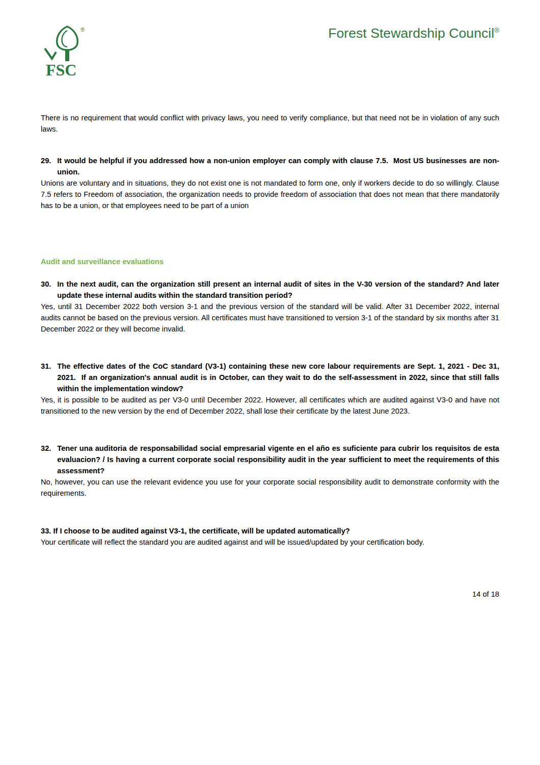® FSC
Forest Stewardship Council®
There is no requirement that would conflict with privacy laws, you need to verify compliance, but that need not be in violation of any such laws.
29. It would be helpful if you addressed how a non-union employer can comply with clause 7.5. Most US businesses are non-union.
Unions are voluntary and in situations, they do not exist one is not mandated to form one, only if workers decide to do so willingly. Clause 7.5 refers to Freedom of association, the organization needs to provide freedom of association that does not mean that there mandatorily has to be a union, or that employees need to be part of a union
Audit and surveillance evaluations
30. In the next audit, can the organization still present an internal audit of sites in the V-30 version of the standard? And later update these internal audits within the standard transition period?
Yes, until 31 December 2022 both version 3-1 and the previous version of the standard will be valid. After 31 December 2022, internal audits cannot be based on the previous version. All certificates must have transitioned to version 3-1 of the standard by six months after 31 December 2022 or they will become invalid.
31. The effective dates of the CoC standard (V3-1) containing these new core labour requirements are Sept. 1, 2021 - Dec 31, 2021. If an organization's annual audit is in October, can they wait to do the self-assessment in 2022, since that still falls within the implementation window?
Yes, it is possible to be audited as per V3-0 until December 2022. However, all certificates which are audited against V3-0 and have not transitioned to the new version by the end of December 2022, shall lose their certificate by the latest June 2023.
32. Tener una auditoria de responsabilidad social empresarial vigente en el año es suficiente para cubrir los requisitos de esta evaluacion? / Is having a current corporate social responsibility audit in the year sufficient to meet the requirements of this assessment?
No, however, you can use the relevant evidence you use for your corporate social responsibility audit to demonstrate conformity with the requirements.
33. If I choose to be audited against V3-1, the certificate, will be updated automatically?
Your certificate will reflect the standard you are audited against and will be issued/updated by your certification body.
14 of 18